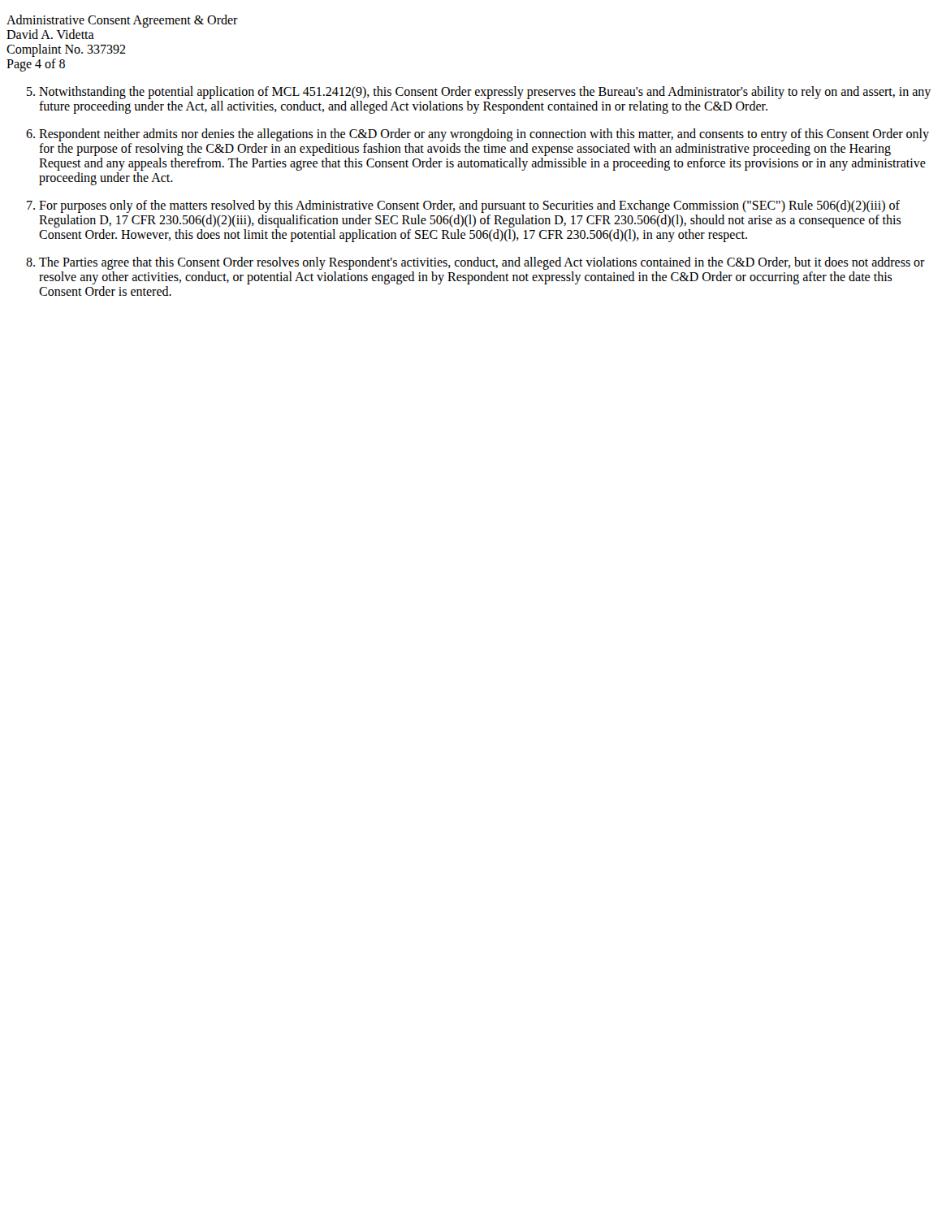Administrative Consent Agreement & Order
David A. Videtta
Complaint No. 337392
Page 4 of 8
Notwithstanding the potential application of MCL 451.2412(9), this Consent Order expressly preserves the Bureau's and Administrator's ability to rely on and assert, in any future proceeding under the Act, all activities, conduct, and alleged Act violations by Respondent contained in or relating to the C&D Order.
Respondent neither admits nor denies the allegations in the C&D Order or any wrongdoing in connection with this matter, and consents to entry of this Consent Order only for the purpose of resolving the C&D Order in an expeditious fashion that avoids the time and expense associated with an administrative proceeding on the Hearing Request and any appeals therefrom. The Parties agree that this Consent Order is automatically admissible in a proceeding to enforce its provisions or in any administrative proceeding under the Act.
For purposes only of the matters resolved by this Administrative Consent Order, and pursuant to Securities and Exchange Commission ("SEC") Rule 506(d)(2)(iii) of Regulation D, 17 CFR 230.506(d)(2)(iii), disqualification under SEC Rule 506(d)(l) of Regulation D, 17 CFR 230.506(d)(l), should not arise as a consequence of this Consent Order. However, this does not limit the potential application of SEC Rule 506(d)(l), 17 CFR 230.506(d)(l), in any other respect.
The Parties agree that this Consent Order resolves only Respondent's activities, conduct, and alleged Act violations contained in the C&D Order, but it does not address or resolve any other activities, conduct, or potential Act violations engaged in by Respondent not expressly contained in the C&D Order or occurring after the date this Consent Order is entered.